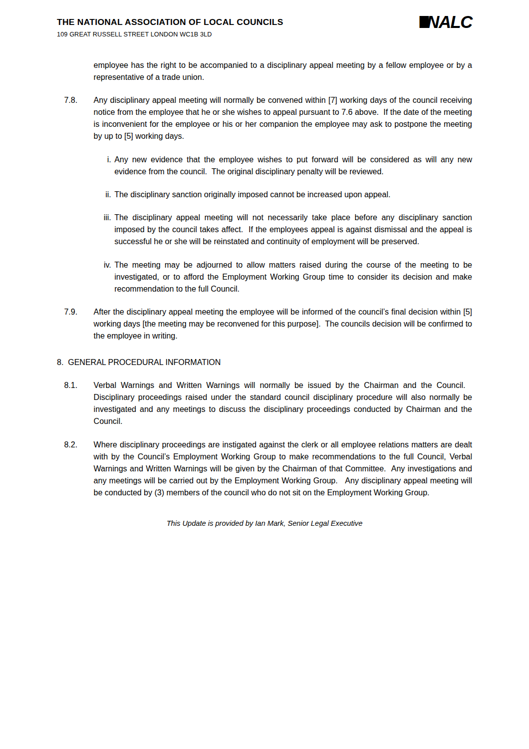THE NATIONAL ASSOCIATION OF LOCAL COUNCILS
109 GREAT RUSSELL STREET LONDON WC1B 3LD
IIIIINALC
employee has the right to be accompanied to a disciplinary appeal meeting by a fellow employee or by a representative of a trade union.
7.8.
Any disciplinary appeal meeting will normally be convened within [7] working days of the council receiving notice from the employee that he or she wishes to appeal pursuant to 7.6 above. If the date of the meeting is inconvenient for the employee or his or her companion the employee may ask to postpone the meeting by up to [5] working days.
i Any new evidence that the employee wishes to put forward will be considered as will any new evidence from the council. The original disciplinary penalty will be reviewed.
ii The disciplinary sanction originally imposed cannot be increased upon appeal.
iii The disciplinary appeal meeting will not necessarily take place before any disciplinary sanction imposed by the council takes affect. If the employees appeal is against dismissal and the appeal is successful he or she will be reinstated and continuity of employment will be preserved.
iv The meeting may be adjourned to allow matters raised during the course of the meeting to be investigated, or to afford the Employment Working Group time to consider its decision and make recommendation to the full Council.
7.9. After the disciplinary appeal meeting the employee will be informed of the council’s final decision within [5] working days [the meeting may be reconvened for this purpose]. The councils decision will be confirmed to the employee in writing.
8. GENERAL PROCEDURAL INFORMATION
8.1. Verbal Warnings and Written Warnings will normally be issued by the Chairman and the Council. Disciplinary proceedings raised under the standard council disciplinary procedure will also normally be investigated and any meetings to discuss the disciplinary proceedings conducted by Chairman and the Council.
8.2. Where disciplinary proceedings are instigated against the clerk or all employee relations matters are dealt with by the Council’s Employment Working Group to make recommendations to the full Council, Verbal Warnings and Written Warnings will be given by the Chairman of that Committee. Any investigations and any meetings will be carried out by the Employment Working Group. Any disciplinary appeal meeting will be conducted by (3) members of the council who do not sit on the Employment Working Group.
This Update is provided by Ian Mark, Senior Legal Executive